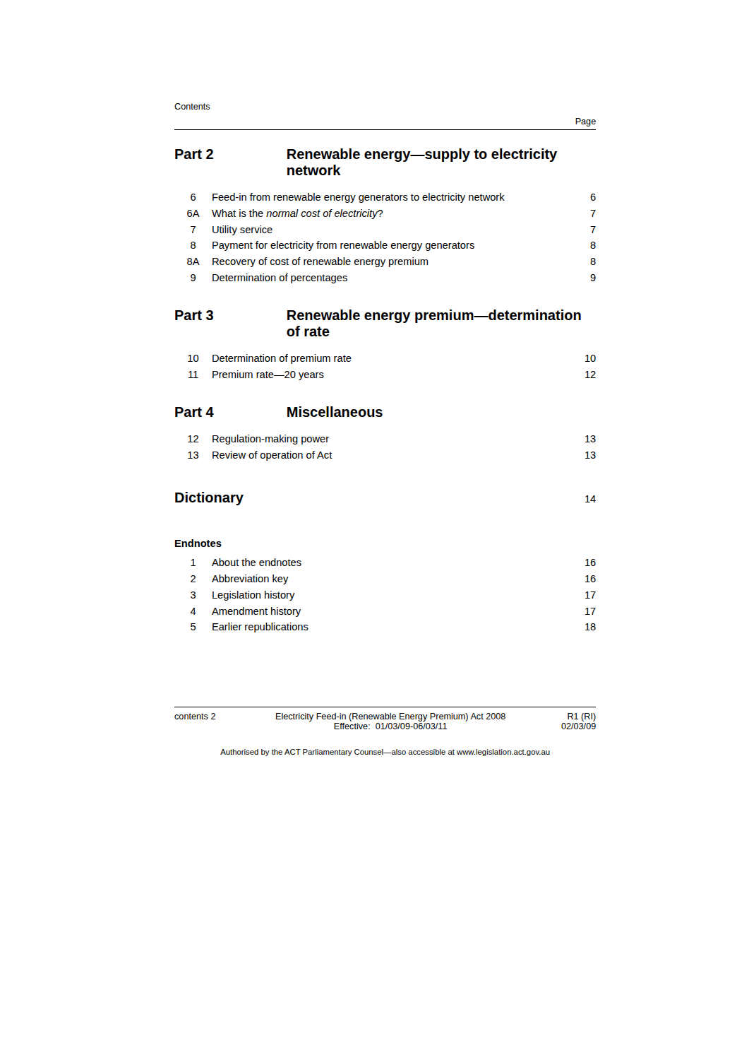Contents
Page
Part 2 Renewable energy—supply to electricity network
| 6 | Feed-in from renewable energy generators to electricity network | 6 |
| 6A | What is the normal cost of electricity ? | 7 |
| 7 | Utility service | 7 |
| 8 | Payment for electricity from renewable energy generators | 8 |
| 8A | Recovery of cost of renewable energy premium | 8 |
| 9 | Determination of percentages | 9 |
Part 3 Renewable energy premium—determination of rate
| 10 | Determination of premium rate | 10 |
| 11 | Premium rate—20 years | 12 |
Part 4 Miscellaneous
| 12 | Regulation-making power | 13 |
| 13 | Review of operation of Act | 13 |
Dictionary 14
Endnotes
| 1 | About the endnotes | 16 |
| 2 | Abbreviation key | 16 |
| 3 | Legislation history | 17 |
| 4 | Amendment history | 17 |
| 5 | Earlier republications | 18 |
contents 2
Electricity Feed-in (Renewable Energy Premium) Act 2008 Effective: 01/03/09-06/03/11
R1 (RI)
02/03/09
Authorised by the ACT Parliamentary Counsel—also accessible at www.legislation.act.gov.au